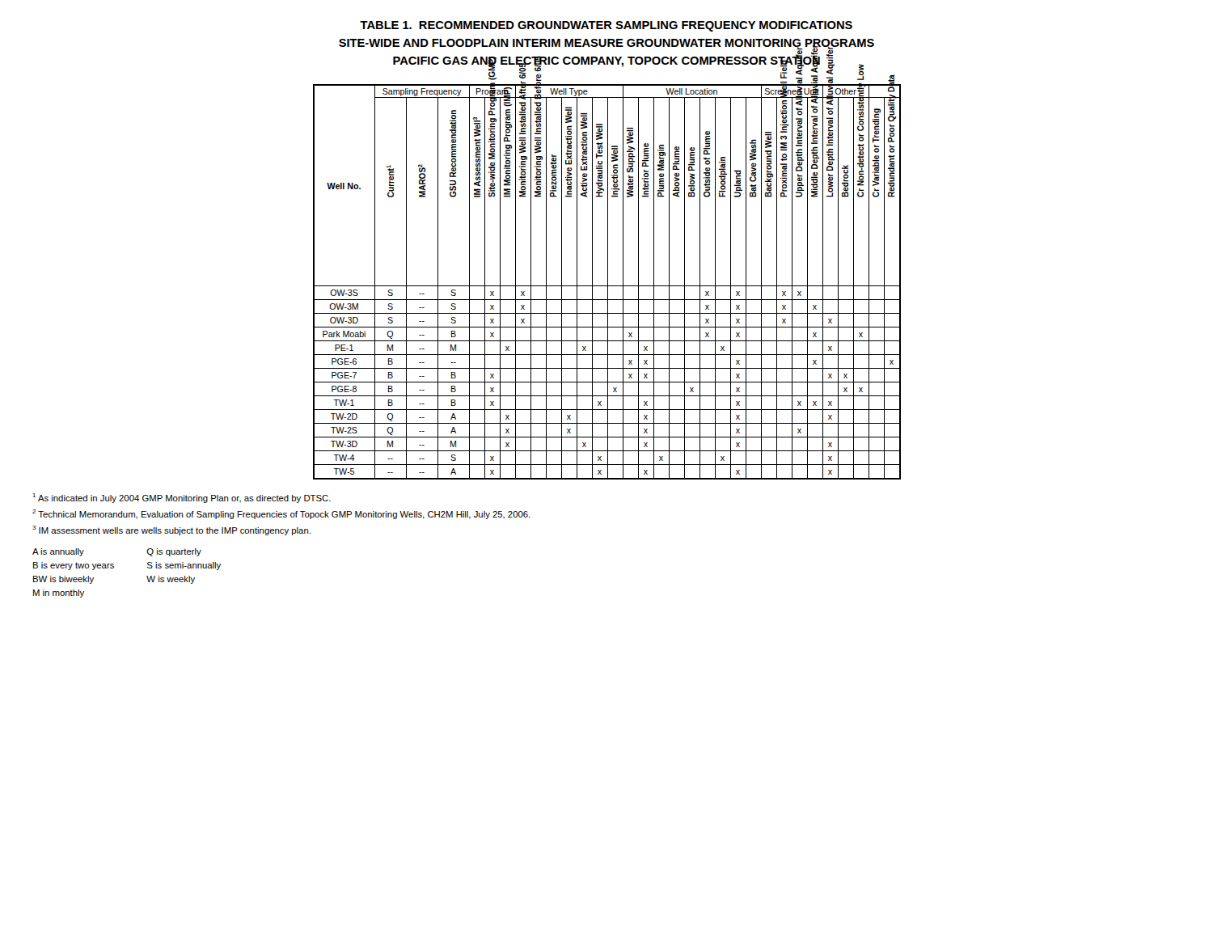TABLE 1. RECOMMENDED GROUNDWATER SAMPLING FREQUENCY MODIFICATIONS
SITE-WIDE AND FLOODPLAIN INTERIM MEASURE GROUNDWATER MONITORING PROGRAMS
PACIFIC GAS AND ELECTRIC COMPANY, TOPOCK COMPRESSOR STATION
| Well No. | Sampling Frequency | Program | Well Type | Well Location | Screened Unit | Other |
| --- | --- | --- | --- | --- | --- | --- |
| Current 1 | MAROS 2 | GSU Recommendation | IM Assessment Well 3 | Site-wide Monitoring Program (GMP) | IM Monitoring Program (IMP) | Monitoring Well Installed After 6/05 | Monitoring Well Installed Before 6/05 | Piezometer | Inactive Extraction Well | Active Extraction Well | Hydraulic Test Well | Injection Well | Water Supply Well | Interior Plume | Plume Margin | Above Plume | Below Plume | Outside of Plume | Floodplain | Upland | Bat Cave Wash | Background Well | Proximal to IM 3 Injection Well Field | Upper Depth Interval of Alluvial Aquifer | Middle Depth Interval of Alluvial Aquifer | Lower Depth Interval of Alluvial Aquifer | Bedrock | Cr Non-detect or Consistently Low | Cr Variable or Trending | Redundant or Poor Quality Data |
| OW-3S | S | -- | S | | x | | x | | | | | | | | | | | | x | | x | | | x | x | | | | | | |
| OW-3M | S | -- | S | | x | | x | | | | | | | | | | | | x | | x | | | x | | x | | | | | |
| OW-3D | S | -- | S | | x | | x | | | | | | | | | | | | x | | x | | | x | | | x | | | | |
| Park Moabi | Q | -- | B | | x | | | | | | | | | x | | | | | x | | x | | | | | x | | | x | | |
| PE-1 | M | -- | M | | | x | | | | | x | | | | x | | | | | x | | | | | | | x | | | | |
| PGE-6 | B | -- | -- | | | | | | | | | | | x | x | | | | | | x | | | | | x | | | | | x |
| PGE-7 | B | -- | B | | x | | | | | | | | | x | x | | | | | | x | | | | | | x | x | | | |
| PGE-8 | B | -- | B | | x | | | | | | | | x | | | | | x | | | x | | | | | | | x | x | | |
| TW-1 | B | -- | B | | x | | | | | | | x | | | x | | | | | | x | | | | x | x | x | | | | |
| TW-2D | Q | -- | A | | | x | | | | x | | | | | x | | | | | | x | | | | | | x | | | | |
| TW-2S | Q | -- | A | | | x | | | | x | | | | | x | | | | | | x | | | | x | | | | | | |
| TW-3D | M | -- | M | | | x | | | | | x | | | | x | | | | | | x | | | | | | x | | | | |
| TW-4 | -- | -- | S | | x | | | | | | | x | | | | x | | | | x | | | | | | | x | | | | |
| TW-5 | -- | -- | A | | x | | | | | | | x | | | x | | | | | | x | | | | | | x | | | | |
1 As indicated in July 2004 GMP Monitoring Plan or, as directed by DTSC.
2 Technical Memorandum, Evaluation of Sampling Frequencies of Topock GMP Monitoring Wells, CH2M Hill, July 25, 2006.
3 IM assessment wells are wells subject to the IMP contingency plan.
| A is annually | Q is quarterly |
| B is every two years | S is semi-annually |
| BW is biweekly | W is weekly |
| M in monthly | |